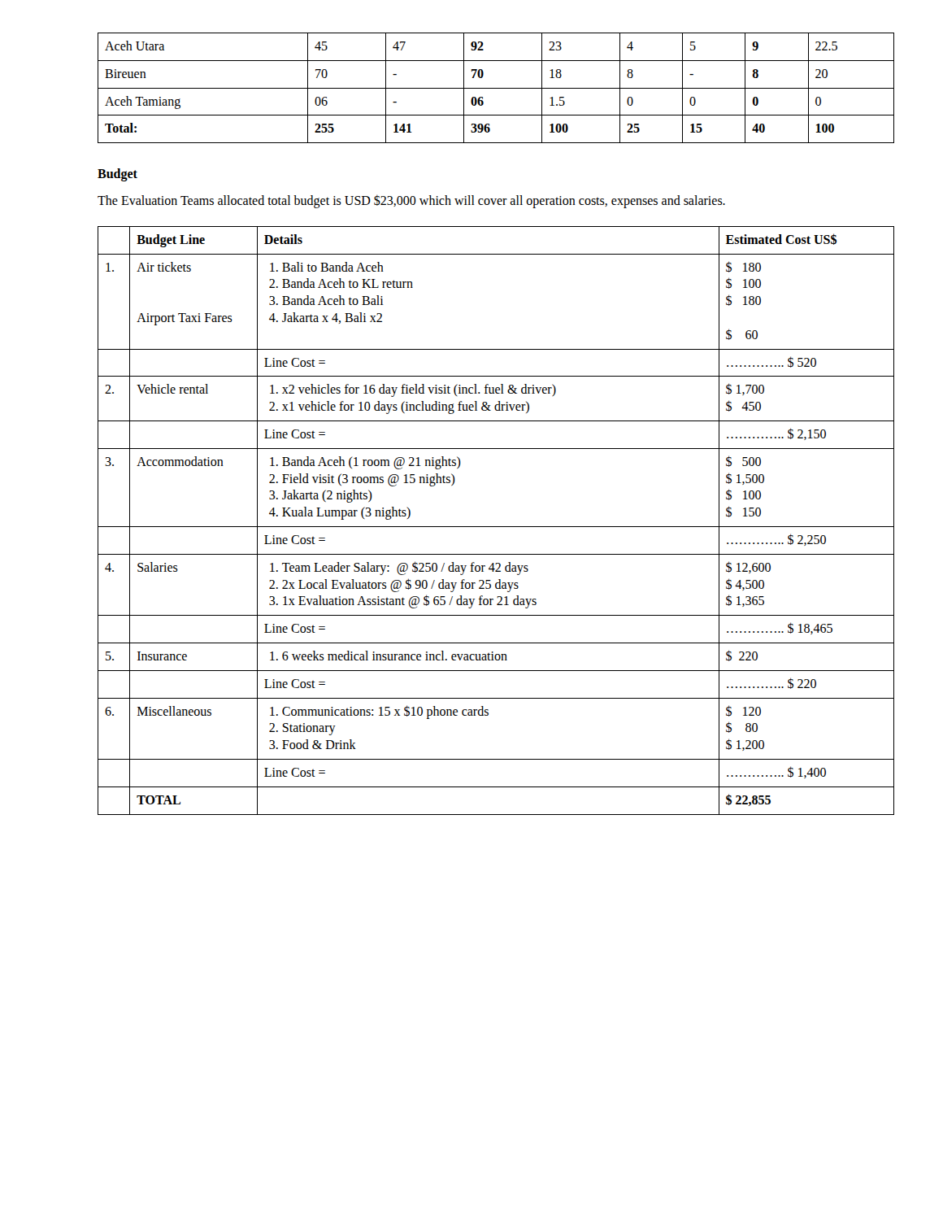| Aceh Utara | 45 | 47 | 92 | 23 | 4 | 5 | 9 | 22.5 |
| Bireuen | 70 | - | 70 | 18 | 8 | - | 8 | 20 |
| Aceh Tamiang | 06 | - | 06 | 1.5 | 0 | 0 | 0 | 0 |
| Total: | 255 | 141 | 396 | 100 | 25 | 15 | 40 | 100 |
Budget
The Evaluation Teams allocated total budget is USD $23,000 which will cover all operation costs, expenses and salaries.
| | Budget Line | Details | Estimated Cost US$ |
| --- | --- | --- | --- |
| 1. | Air tickets Airport Taxi Fares | Bali to Banda Aceh Banda Aceh to KL return Banda Aceh to Bali Jakarta x 4, Bali x2 | $ 180 $ 100 $ 180 $ 60 |
| | | Line Cost = | ………….. $ 520 |
| 2. | Vehicle rental | x2 vehicles for 16 day field visit (incl. fuel & driver) x1 vehicle for 10 days (including fuel & driver) | $ 1,700 $ 450 |
| | | Line Cost = | ………….. $ 2,150 |
| 3. | Accommodation | Banda Aceh (1 room @ 21 nights) Field visit (3 rooms @ 15 nights) Jakarta (2 nights) Kuala Lumpar (3 nights) | $ 500 $ 1,500 $ 100 $ 150 |
| | | Line Cost = | ………….. $ 2,250 |
| 4. | Salaries | Team Leader Salary: @ $250 / day for 42 days 2x Local Evaluators @ $ 90 / day for 25 days 1x Evaluation Assistant @ $ 65 / day for 21 days | $ 12,600 $ 4,500 $ 1,365 |
| | | Line Cost = | ………….. $ 18,465 |
| 5. | Insurance | 6 weeks medical insurance incl. evacuation | $ 220 |
| | | Line Cost = | ………….. $ 220 |
| 6. | Miscellaneous | Communications: 15 x $10 phone cards Stationary Food & Drink | $ 120 $ 80 $ 1,200 |
| | | Line Cost = | ………….. $ 1,400 |
| | TOTAL | | $ 22,855 |